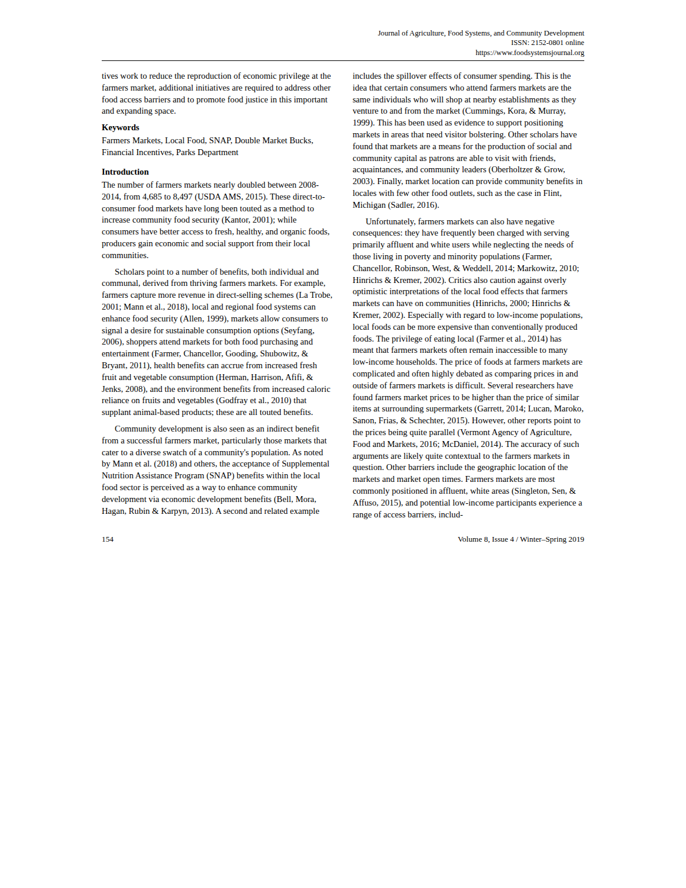Journal of Agriculture, Food Systems, and Community Development
ISSN: 2152-0801 online
https://www.foodsystemsjournal.org
tives work to reduce the reproduction of economic privilege at the farmers market, additional initiatives are required to address other food access barriers and to promote food justice in this important and expanding space.
Keywords
Farmers Markets, Local Food, SNAP, Double Market Bucks, Financial Incentives, Parks Department
Introduction
The number of farmers markets nearly doubled between 2008-2014, from 4,685 to 8,497 (USDA AMS, 2015). These direct-to-consumer food markets have long been touted as a method to increase community food security (Kantor, 2001); while consumers have better access to fresh, healthy, and organic foods, producers gain economic and social support from their local communities.
Scholars point to a number of benefits, both individual and communal, derived from thriving farmers markets. For example, farmers capture more revenue in direct-selling schemes (La Trobe, 2001; Mann et al., 2018), local and regional food systems can enhance food security (Allen, 1999), markets allow consumers to signal a desire for sustainable consumption options (Seyfang, 2006), shoppers attend markets for both food purchasing and entertainment (Farmer, Chancellor, Gooding, Shubowitz, & Bryant, 2011), health benefits can accrue from increased fresh fruit and vegetable consumption (Herman, Harrison, Afifi, & Jenks, 2008), and the environment benefits from increased caloric reliance on fruits and vegetables (Godfray et al., 2010) that supplant animal-based products; these are all touted benefits.
Community development is also seen as an indirect benefit from a successful farmers market, particularly those markets that cater to a diverse swatch of a community's population. As noted by Mann et al. (2018) and others, the acceptance of Supplemental Nutrition Assistance Program (SNAP) benefits within the local food sector is perceived as a way to enhance community development via economic development benefits (Bell, Mora, Hagan, Rubin & Karpyn, 2013). A second and related example includes the spillover effects of consumer spending. This is the idea that certain consumers who attend farmers markets are the same individuals who will shop at nearby establishments as they venture to and from the market (Cummings, Kora, & Murray, 1999). This has been used as evidence to support positioning markets in areas that need visitor bolstering. Other scholars have found that markets are a means for the production of social and community capital as patrons are able to visit with friends, acquaintances, and community leaders (Oberholtzer & Grow, 2003). Finally, market location can provide community benefits in locales with few other food outlets, such as the case in Flint, Michigan (Sadler, 2016).
Unfortunately, farmers markets can also have negative consequences: they have frequently been charged with serving primarily affluent and white users while neglecting the needs of those living in poverty and minority populations (Farmer, Chancellor, Robinson, West, & Weddell, 2014; Markowitz, 2010; Hinrichs & Kremer, 2002). Critics also caution against overly optimistic interpretations of the local food effects that farmers markets can have on communities (Hinrichs, 2000; Hinrichs & Kremer, 2002). Especially with regard to low-income populations, local foods can be more expensive than conventionally produced foods. The privilege of eating local (Farmer et al., 2014) has meant that farmers markets often remain inaccessible to many low-income households. The price of foods at farmers markets are complicated and often highly debated as comparing prices in and outside of farmers markets is difficult. Several researchers have found farmers market prices to be higher than the price of similar items at surrounding supermarkets (Garrett, 2014; Lucan, Maroko, Sanon, Frias, & Schechter, 2015). However, other reports point to the prices being quite parallel (Vermont Agency of Agriculture, Food and Markets, 2016; McDaniel, 2014). The accuracy of such arguments are likely quite contextual to the farmers markets in question. Other barriers include the geographic location of the markets and market open times. Farmers markets are most commonly positioned in affluent, white areas (Singleton, Sen, & Affuso, 2015), and potential low-income participants experience a range of access barriers, includ-
154 Volume 8, Issue 4 / Winter–Spring 2019